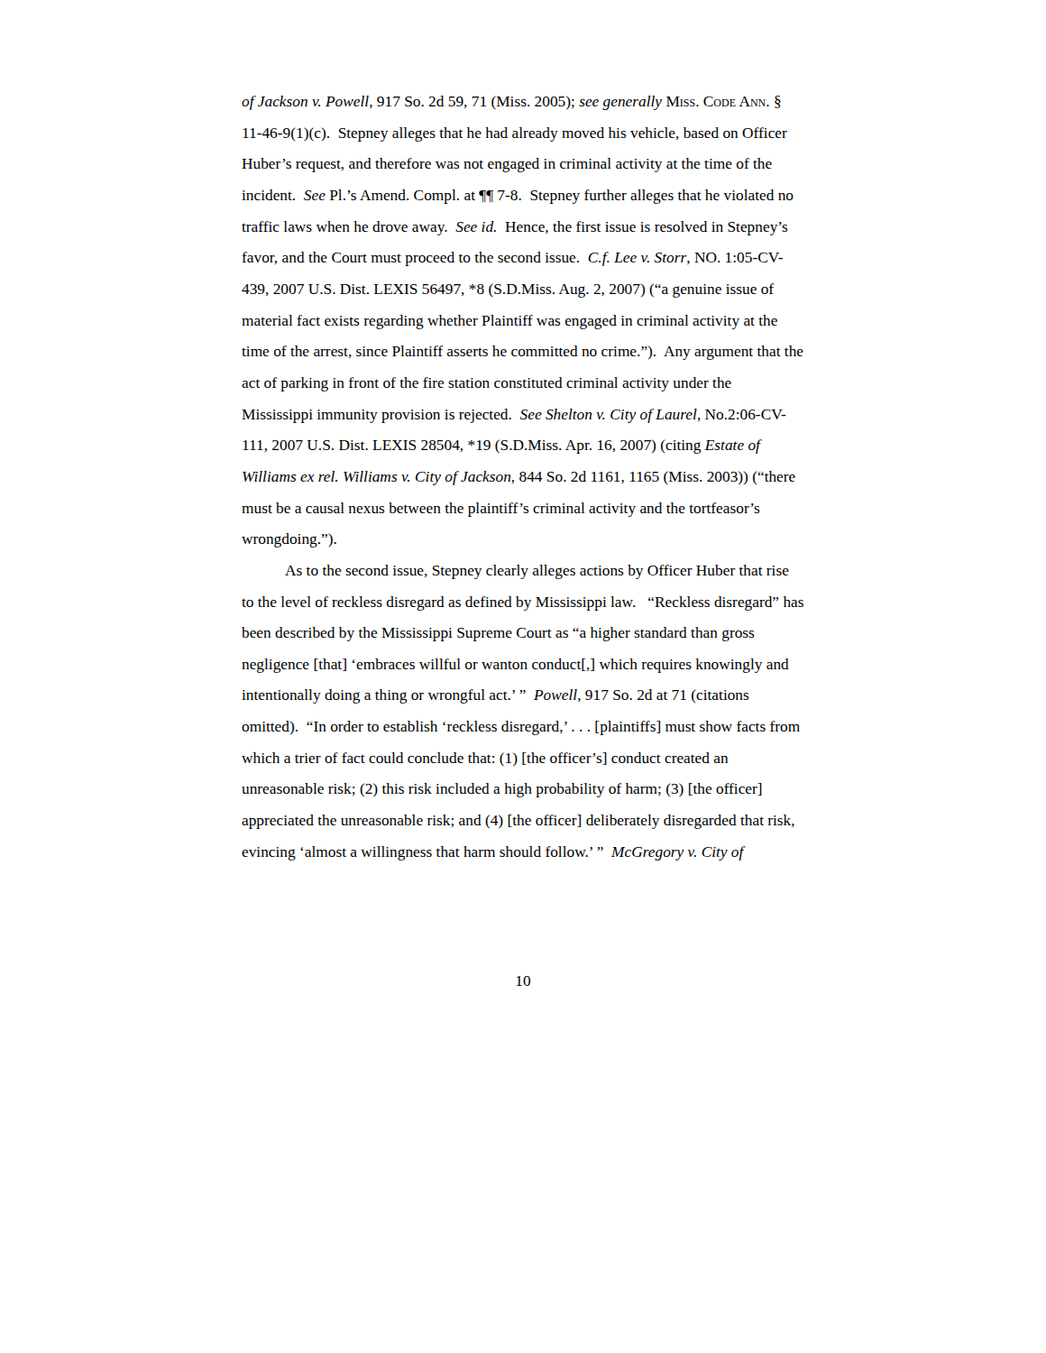of Jackson v. Powell, 917 So. 2d 59, 71 (Miss. 2005); see generally Miss. Code Ann. § 11-46-9(1)(c). Stepney alleges that he had already moved his vehicle, based on Officer Huber’s request, and therefore was not engaged in criminal activity at the time of the incident. See Pl.’s Amend. Compl. at ¶¶ 7-8. Stepney further alleges that he violated no traffic laws when he drove away. See id. Hence, the first issue is resolved in Stepney’s favor, and the Court must proceed to the second issue. C.f. Lee v. Storr, NO. 1:05-CV-439, 2007 U.S. Dist. LEXIS 56497, *8 (S.D.Miss. Aug. 2, 2007) (“a genuine issue of material fact exists regarding whether Plaintiff was engaged in criminal activity at the time of the arrest, since Plaintiff asserts he committed no crime.”). Any argument that the act of parking in front of the fire station constituted criminal activity under the Mississippi immunity provision is rejected. See Shelton v. City of Laurel, No.2:06-CV-111, 2007 U.S. Dist. LEXIS 28504, *19 (S.D.Miss. Apr. 16, 2007) (citing Estate of Williams ex rel. Williams v. City of Jackson, 844 So. 2d 1161, 1165 (Miss. 2003)) (“there must be a causal nexus between the plaintiff’s criminal activity and the tortfeasor’s wrongdoing.”).
As to the second issue, Stepney clearly alleges actions by Officer Huber that rise to the level of reckless disregard as defined by Mississippi law. “Reckless disregard” has been described by the Mississippi Supreme Court as “a higher standard than gross negligence [that] ‘embraces willful or wanton conduct[,] which requires knowingly and intentionally doing a thing or wrongful act.’ ” Powell, 917 So. 2d at 71 (citations omitted). “In order to establish ‘reckless disregard,’ . . . [plaintiffs] must show facts from which a trier of fact could conclude that: (1) [the officer’s] conduct created an unreasonable risk; (2) this risk included a high probability of harm; (3) [the officer] appreciated the unreasonable risk; and (4) [the officer] deliberately disregarded that risk, evincing ‘almost a willingness that harm should follow.’ ” McGregory v. City of
10